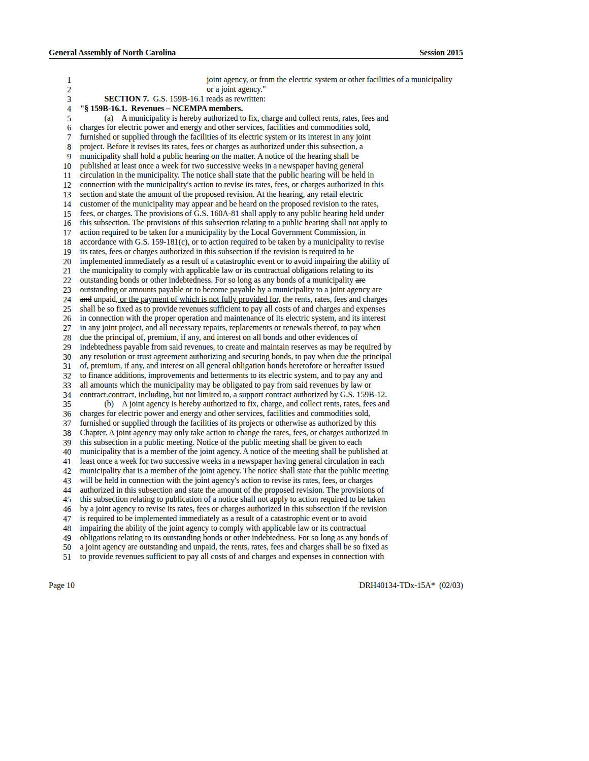General Assembly of North Carolina
Session 2015
| 1 | joint agency, or from the electric system or other facilities of a municipality |
| 2 | or a joint agency." |
| 3 | SECTION 7. G.S. 159B-16.1 reads as rewritten: |
| 4 | "§ 159B-16.1. Revenues – NCEMPA members. |
| 5 | (a) A municipality is hereby authorized to fix, charge and collect rents, rates, fees and |
| 6 | charges for electric power and energy and other services, facilities and commodities sold, |
| 7 | furnished or supplied through the facilities of its electric system or its interest in any joint |
| 8 | project. Before it revises its rates, fees or charges as authorized under this subsection, a |
| 9 | municipality shall hold a public hearing on the matter. A notice of the hearing shall be |
| 10 | published at least once a week for two successive weeks in a newspaper having general |
| 11 | circulation in the municipality. The notice shall state that the public hearing will be held in |
| 12 | connection with the municipality's action to revise its rates, fees, or charges authorized in this |
| 13 | section and state the amount of the proposed revision. At the hearing, any retail electric |
| 14 | customer of the municipality may appear and be heard on the proposed revision to the rates, |
| 15 | fees, or charges. The provisions of G.S. 160A-81 shall apply to any public hearing held under |
| 16 | this subsection. The provisions of this subsection relating to a public hearing shall not apply to |
| 17 | action required to be taken for a municipality by the Local Government Commission, in |
| 18 | accordance with G.S. 159-181(c), or to action required to be taken by a municipality to revise |
| 19 | its rates, fees or charges authorized in this subsection if the revision is required to be |
| 20 | implemented immediately as a result of a catastrophic event or to avoid impairing the ability of |
| 21 | the municipality to comply with applicable law or its contractual obligations relating to its |
| 22 | outstanding bonds or other indebtedness. For so long as any bonds of a municipality are |
| 23 | outstanding or amounts payable or to become payable by a municipality to a joint agency are |
| 24 | and unpaid , or the payment of which is not fully provided for, the rents, rates, fees and charges |
| 25 | shall be so fixed as to provide revenues sufficient to pay all costs of and charges and expenses |
| 26 | in connection with the proper operation and maintenance of its electric system, and its interest |
| 27 | in any joint project, and all necessary repairs, replacements or renewals thereof, to pay when |
| 28 | due the principal of, premium, if any, and interest on all bonds and other evidences of |
| 29 | indebtedness payable from said revenues, to create and maintain reserves as may be required by |
| 30 | any resolution or trust agreement authorizing and securing bonds, to pay when due the principal |
| 31 | of, premium, if any, and interest on all general obligation bonds heretofore or hereafter issued |
| 32 | to finance additions, improvements and betterments to its electric system, and to pay any and |
| 33 | all amounts which the municipality may be obligated to pay from said revenues by law or |
| 34 | contract. contract, including, but not limited to, a support contract authorized by G.S. 159B-12. |
| 35 | (b) A joint agency is hereby authorized to fix, charge, and collect rents, rates, fees and |
| 36 | charges for electric power and energy and other services, facilities and commodities sold, |
| 37 | furnished or supplied through the facilities of its projects or otherwise as authorized by this |
| 38 | Chapter. A joint agency may only take action to change the rates, fees, or charges authorized in |
| 39 | this subsection in a public meeting. Notice of the public meeting shall be given to each |
| 40 | municipality that is a member of the joint agency. A notice of the meeting shall be published at |
| 41 | least once a week for two successive weeks in a newspaper having general circulation in each |
| 42 | municipality that is a member of the joint agency. The notice shall state that the public meeting |
| 43 | will be held in connection with the joint agency's action to revise its rates, fees, or charges |
| 44 | authorized in this subsection and state the amount of the proposed revision. The provisions of |
| 45 | this subsection relating to publication of a notice shall not apply to action required to be taken |
| 46 | by a joint agency to revise its rates, fees or charges authorized in this subsection if the revision |
| 47 | is required to be implemented immediately as a result of a catastrophic event or to avoid |
| 48 | impairing the ability of the joint agency to comply with applicable law or its contractual |
| 49 | obligations relating to its outstanding bonds or other indebtedness. For so long as any bonds of |
| 50 | a joint agency are outstanding and unpaid, the rents, rates, fees and charges shall be so fixed as |
| 51 | to provide revenues sufficient to pay all costs of and charges and expenses in connection with |
Page 10
DRH40134-TDx-15A* (02/03)